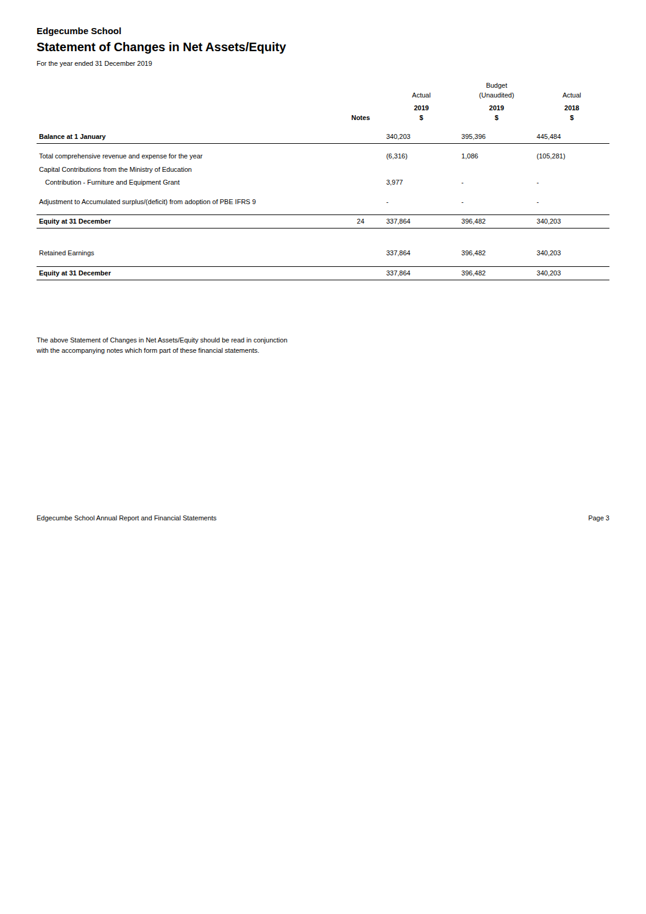Edgecumbe School
Statement of Changes in Net Assets/Equity
For the year ended 31 December 2019
| | | Actual | Budget (Unaudited) | Actual |
| --- | --- | --- | --- | --- |
| | Notes | 2019 $ | 2019 $ | 2018 $ |
| Balance at 1 January | | 340,203 | 395,396 | 445,484 |
| Total comprehensive revenue and expense for the year | | (6,316) | 1,086 | (105,281) |
| Capital Contributions from the Ministry of Education | | | | |
| Contribution - Furniture and Equipment Grant | | 3,977 | - | - |
| Adjustment to Accumulated surplus/(deficit) from adoption of PBE IFRS 9 | | - | - | - |
| Equity at 31 December | 24 | 337,864 | 396,482 | 340,203 |
| Retained Earnings | | 337,864 | 396,482 | 340,203 |
| Equity at 31 December | | 337,864 | 396,482 | 340,203 |
The above Statement of Changes in Net Assets/Equity should be read in conjunction
with the accompanying notes which form part of these financial statements.
Edgecumbe School Annual Report and Financial Statements Page 3